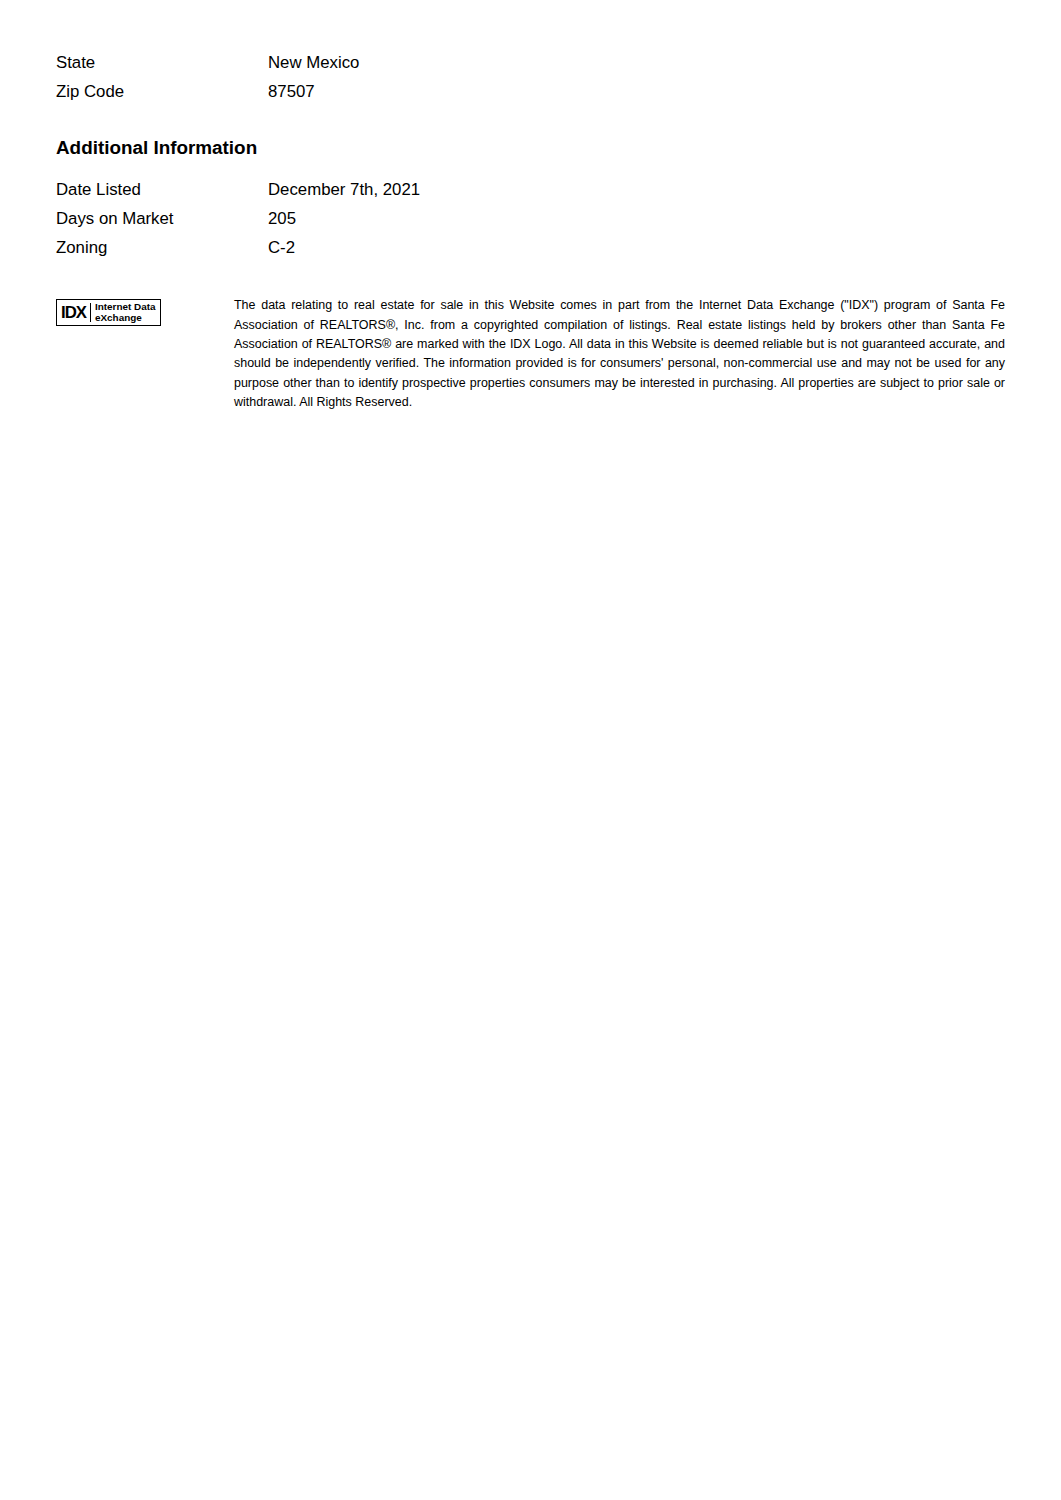| State | New Mexico |
| Zip Code | 87507 |
Additional Information
| Date Listed | December 7th, 2021 |
| Days on Market | 205 |
| Zoning | C-2 |
IDX Internet Data
eXchange
The data relating to real estate for sale in this Website comes in part from the Internet Data Exchange ("IDX") program of Santa Fe Association of REALTORS®, Inc. from a copyrighted compilation of listings. Real estate listings held by brokers other than Santa Fe Association of REALTORS® are marked with the IDX Logo. All data in this Website is deemed reliable but is not guaranteed accurate, and should be independently verified. The information provided is for consumers' personal, non-commercial use and may not be used for any purpose other than to identify prospective properties consumers may be interested in purchasing. All properties are subject to prior sale or withdrawal. All Rights Reserved.